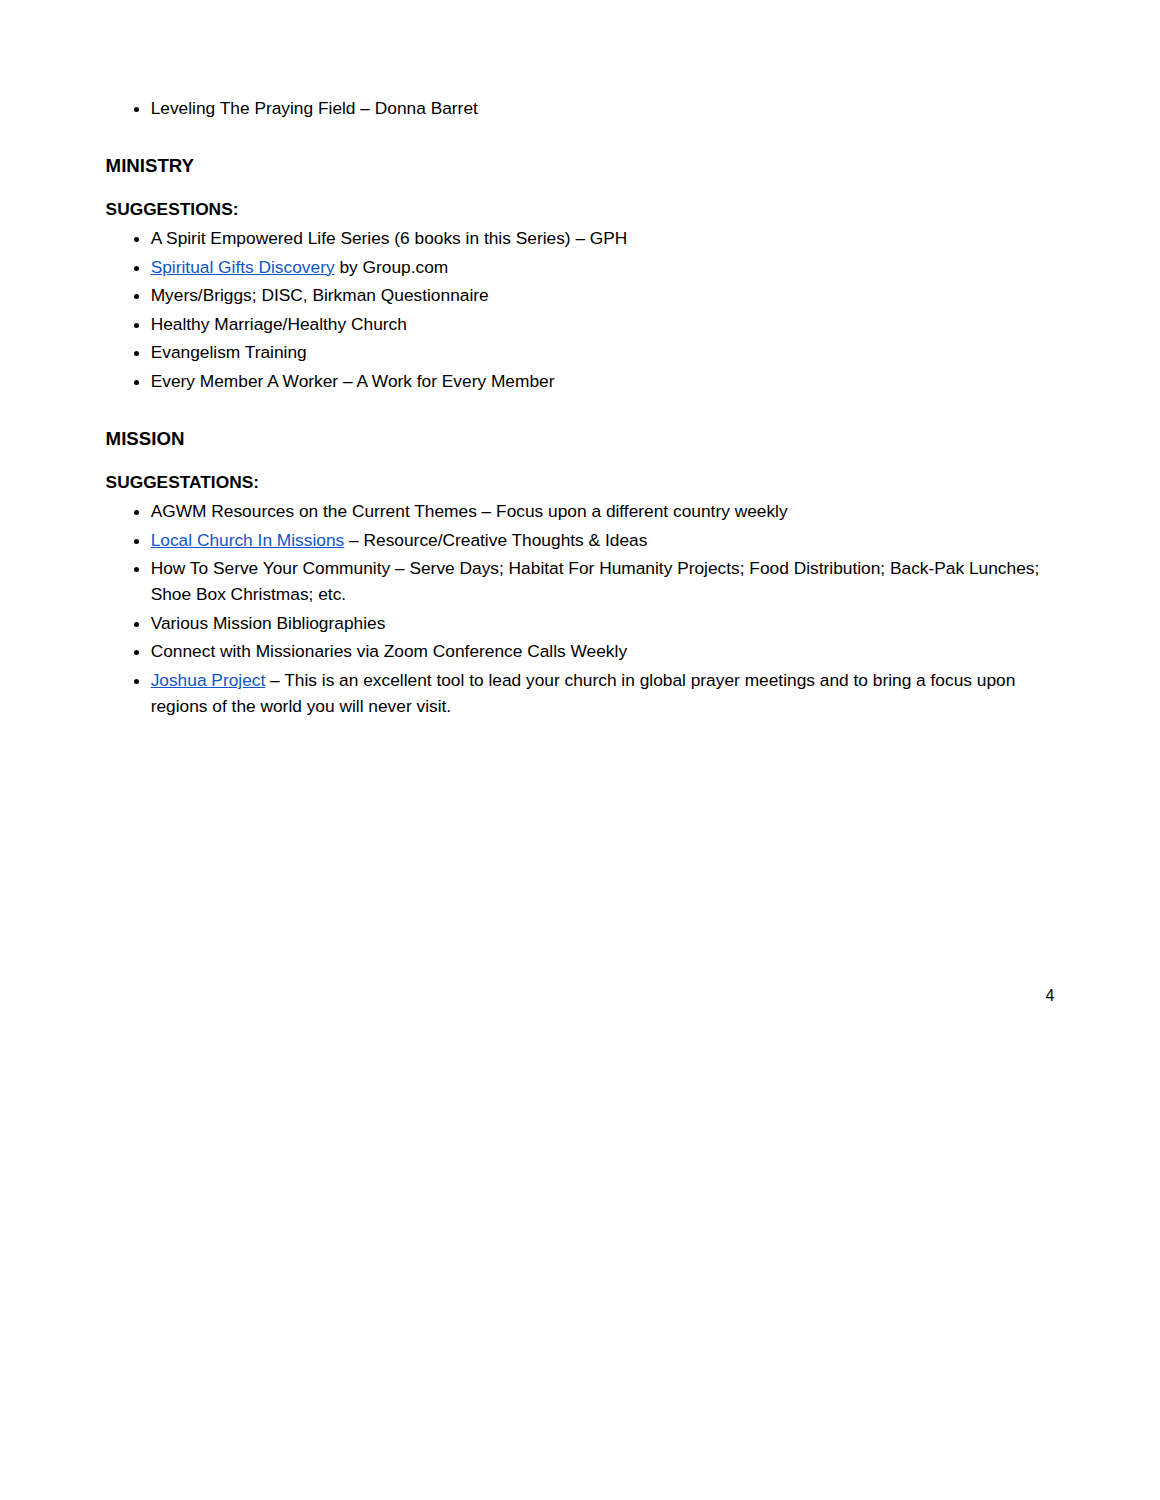Leveling The Praying Field – Donna Barret
MINISTRY
SUGGESTIONS:
A Spirit Empowered Life Series (6 books in this Series) – GPH
Spiritual Gifts Discovery by Group.com
Myers/Briggs; DISC, Birkman Questionnaire
Healthy Marriage/Healthy Church
Evangelism Training
Every Member A Worker – A Work for Every Member
MISSION
SUGGESTATIONS:
AGWM Resources on the Current Themes – Focus upon a different country weekly
Local Church In Missions – Resource/Creative Thoughts & Ideas
How To Serve Your Community – Serve Days; Habitat For Humanity Projects; Food Distribution; Back-Pak Lunches; Shoe Box Christmas; etc.
Various Mission Bibliographies
Connect with Missionaries via Zoom Conference Calls Weekly
Joshua Project – This is an excellent tool to lead your church in global prayer meetings and to bring a focus upon regions of the world you will never visit.
4